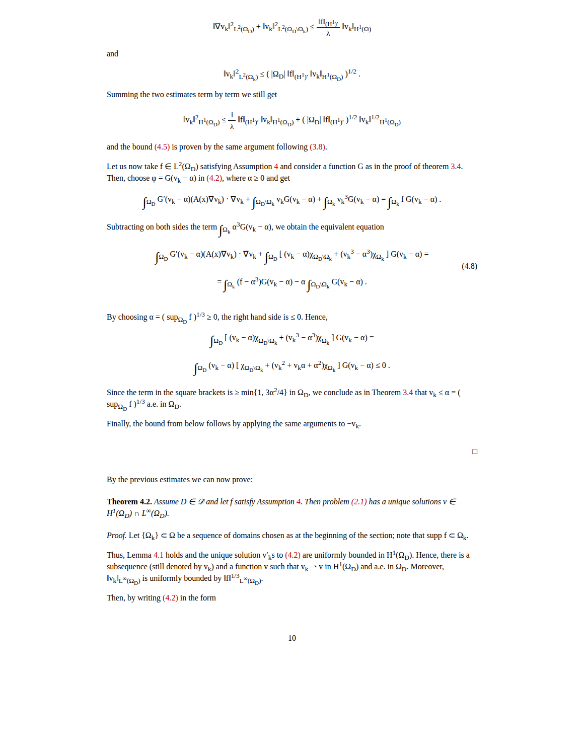‖∇vk‖2L2(ΩD) + ‖vk‖2L2(ΩD\Ωk) ≤ ‖f‖(H1)′λ ‖vk‖H1(Ω)
and
‖vk‖2L2(Ωk) ≤ ( |ΩD| ‖f‖(H1)′ ‖vk‖H1(ΩD) )1/2 .
Summing the two estimates term by term we still get
‖vk‖2H1(ΩD) ≤ 1 λ ‖f‖(H1)′ ‖vk‖H1(ΩD) + ( |ΩD| ‖f‖(H1)′ )1/2 ‖vk‖1/2H1(ΩD)
and the bound (4.5) is proven by the same argument following (3.8).
Let us now take f ∈ L2(ΩD) satisfying Assumption 4 and consider a function G as in the proof of theorem 3.4. Then, choose φ = G(vk − α) in (4.2), where α ≥ 0 and get
∫ΩD G′(vk − α)(A(x)∇vk) · ∇vk + ∫ΩD\Ωk vkG(vk − α) + ∫Ωk vk3G(vk − α) = ∫Ωk f G(vk − α) .
Subtracting on both sides the term ∫Ωk α3G(vk − α), we obtain the equivalent equation
∫ΩD G′(vk − α)(A(x)∇vk) · ∇vk + ∫ΩD [ (vk − α)χΩD\Ωk + (vk3 − α3)χΩk ] G(vk − α) =
= ∫Ωk (f − α3)G(vk − α) − α ∫ΩD\Ωk G(vk − α) . (4.8)
By choosing α = ( supΩD f )1/3 ≥ 0, the right hand side is ≤ 0. Hence,
∫ΩD [ (vk − α)χΩD\Ωk + (vk3 − α3)χΩk ] G(vk − α) =
∫ΩD (vk − α) [ χΩD\Ωk + (vk2 + vkα + α2)χΩk ] G(vk − α) ≤ 0 .
Since the term in the square brackets is ≥ min{1, 3α2/4} in ΩD, we conclude as in Theorem 3.4 that vk ≤ α = ( supΩD f )1/3 a.e. in ΩD.
Finally, the bound from below follows by applying the same arguments to −vk.
□
By the previous estimates we can now prove:
Theorem 4.2. Assume D ∈ 𝒟̃ and let f satisfy Assumption 4. Then problem (2.1) has a unique solutions v ∈ H1(ΩD) ∩ L∞(ΩD).
Proof. Let {Ωk} ⊂ Ω be a sequence of domains chosen as at the beginning of the section; note that supp f ⊂ Ωk.
Thus, Lemma 4.1 holds and the unique solution v′ks to (4.2) are uniformly bounded in H1(ΩD). Hence, there is a subsequence (still denoted by vk) and a function v such that vk ⇀ v in H1(ΩD) and a.e. in ΩD. Moreover, ‖vk‖L∞(ΩD) is uniformly bounded by ‖f‖1/3L∞(ΩD).
Then, by writing (4.2) in the form
10